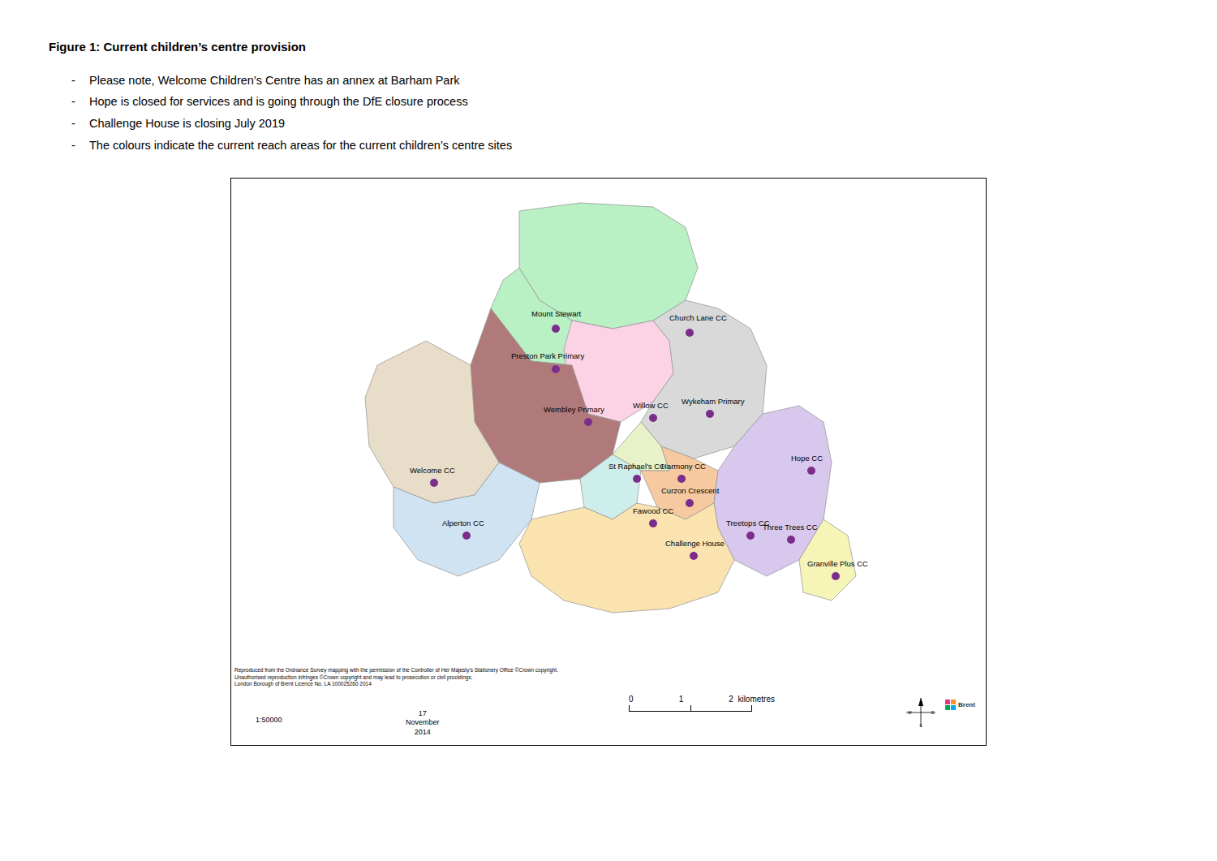Figure 1: Current children’s centre provision
Please note, Welcome Children’s Centre has an annex at Barham Park
Hope is closed for services and is going through the DfE closure process
Challenge House is closing July 2019
The colours indicate the current reach areas for the current children’s centre sites
Mount Stewart Church Lane CC Preston Park Primary Wembley Primary Willow CC Wykeham Primary Welcome CC St Raphael's CC Harmony CC Hope CC Curzon Crescent Fawood CC Alperton CC Treetops CC Three Trees CC Challenge House Granville Plus CC
Reproduced from the Ordnance Survey mapping with the permission of the Controller of Her Majesty's Stationery Office ©Crown copyright.
Unauthorised reproduction infringes ©Crown copyright and may lead to prosecution or civil procidings.
London Borough of Brent Licence No. LA 100025260 2014
1:50000
17
November
2014
012 kilometres
N W E S
Brent